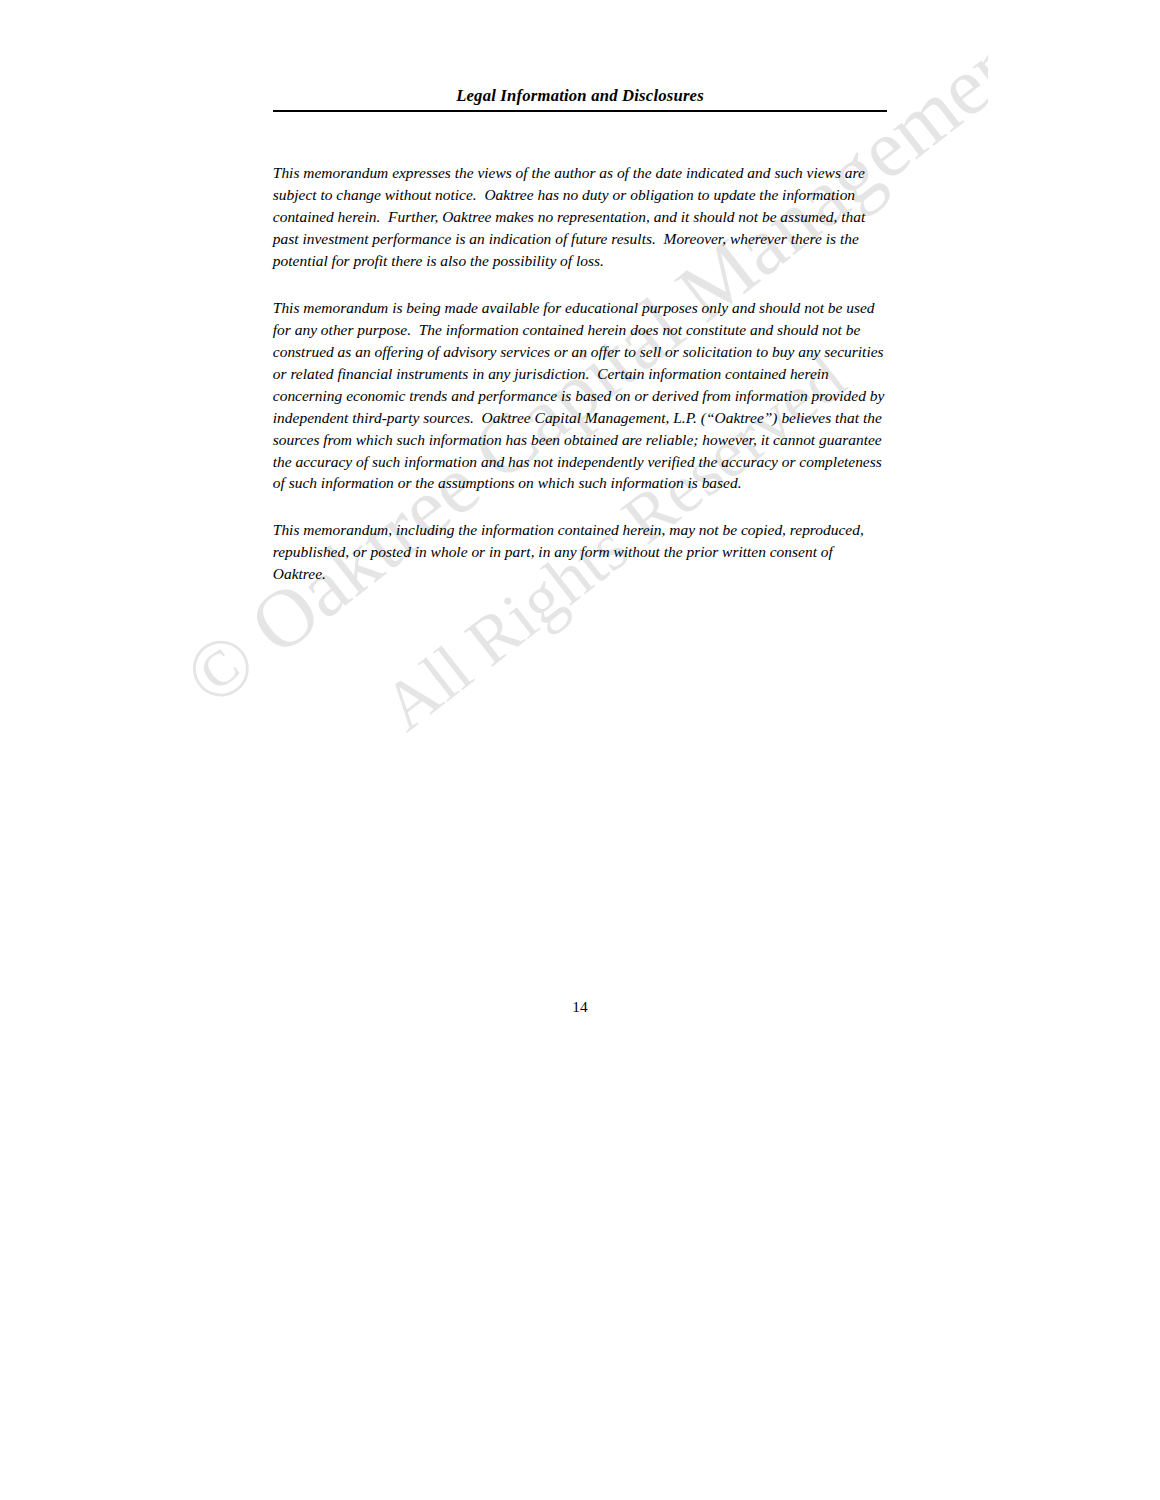© Oaktree Capital Management, L.P.
All Rights Reserved
Legal Information and Disclosures
This memorandum expresses the views of the author as of the date indicated and such views are subject to change without notice. Oaktree has no duty or obligation to update the information contained herein. Further, Oaktree makes no representation, and it should not be assumed, that past investment performance is an indication of future results. Moreover, wherever there is the potential for profit there is also the possibility of loss.
This memorandum is being made available for educational purposes only and should not be used for any other purpose. The information contained herein does not constitute and should not be construed as an offering of advisory services or an offer to sell or solicitation to buy any securities or related financial instruments in any jurisdiction. Certain information contained herein concerning economic trends and performance is based on or derived from information provided by independent third-party sources. Oaktree Capital Management, L.P. (“Oaktree”) believes that the sources from which such information has been obtained are reliable; however, it cannot guarantee the accuracy of such information and has not independently verified the accuracy or completeness of such information or the assumptions on which such information is based.
This memorandum, including the information contained herein, may not be copied, reproduced, republished, or posted in whole or in part, in any form without the prior written consent of Oaktree.
14